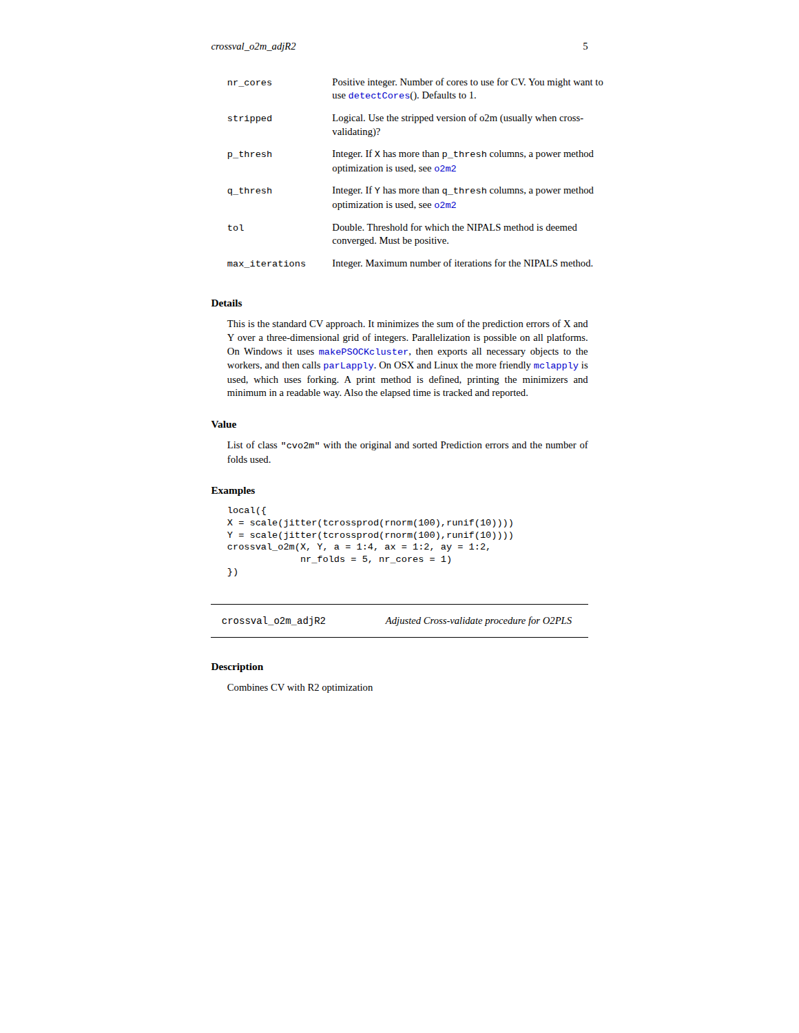crossval_o2m_adjR2 5
| nr_cores | Positive integer. Number of cores to use for CV. You might want to use detectCores (). Defaults to 1. |
| stripped | Logical. Use the stripped version of o2m (usually when cross-validating)? |
| p_thresh | Integer. If X has more than p_thresh columns, a power method optimization is used, see o2m2 |
| q_thresh | Integer. If Y has more than q_thresh columns, a power method optimization is used, see o2m2 |
| tol | Double. Threshold for which the NIPALS method is deemed converged. Must be positive. |
| max_iterations | Integer. Maximum number of iterations for the NIPALS method. |
Details
This is the standard CV approach. It minimizes the sum of the prediction errors of X and Y over a three-dimensional grid of integers. Parallelization is possible on all platforms. On Windows it uses makePSOCKcluster, then exports all necessary objects to the workers, and then calls parLapply. On OSX and Linux the more friendly mclapply is used, which uses forking. A print method is defined, printing the minimizers and minimum in a readable way. Also the elapsed time is tracked and reported.
Value
List of class "cvo2m" with the original and sorted Prediction errors and the number of folds used.
Examples
local({
X = scale(jitter(tcrossprod(rnorm(100),runif(10))))
Y = scale(jitter(tcrossprod(rnorm(100),runif(10))))
crossval_o2m(X, Y, a = 1:4, ax = 1:2, ay = 1:2,
             nr_folds = 5, nr_cores = 1)
})
crossval_o2m_adjR2 Adjusted Cross-validate procedure for O2PLS
Description
Combines CV with R2 optimization